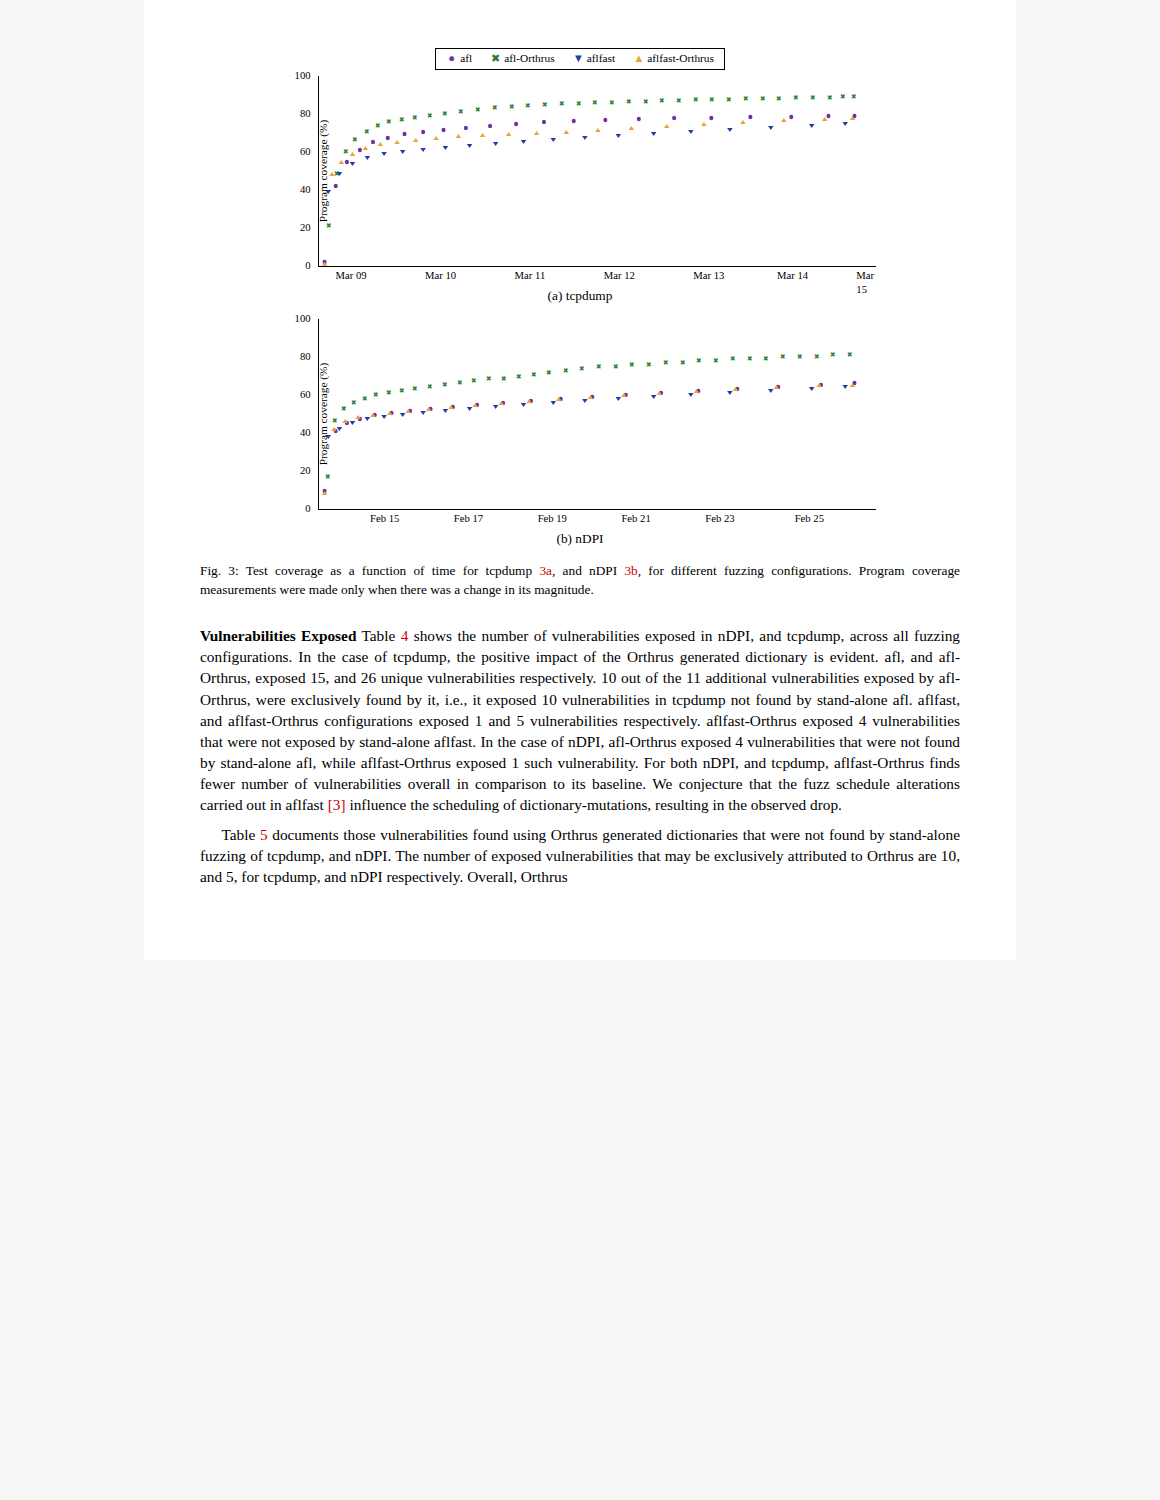● afl ✖ afl-Orthrus ▼ aflfast ▲ aflfast-Orthrus
Program coverage (%)
100 80 60 40 20 0
✖ ✖ ✖ ✖ ✖ ✖ ✖ ✖ ✖ ✖ ✖ ✖ ✖ ✖ ✖ ✖ ✖ ✖ ✖ ✖ ✖ ✖ ✖ ✖ ✖ ✖ ✖ ✖ ✖ ✖ ✖ ✖ ✖ ✖ ✖ ✖
Mar 09 Mar 10 Mar 11 Mar 12 Mar 13 Mar 14 Mar 15
(a) tcpdump
Program coverage (%)
100 80 60 40 20 0
✖ ✖ ✖ ✖ ✖ ✖ ✖ ✖ ✖ ✖ ✖ ✖ ✖ ✖ ✖ ✖ ✖ ✖ ✖ ✖ ✖ ✖ ✖ ✖ ✖ ✖ ✖ ✖ ✖ ✖ ✖ ✖ ✖ ✖ ✖ ✖
Feb 15 Feb 17 Feb 19 Feb 21 Feb 23 Feb 25
(b) nDPI
Fig. 3: Test coverage as a function of time for tcpdump 3a, and nDPI 3b, for different fuzzing configurations. Program coverage measurements were made only when there was a change in its magnitude.
Vulnerabilities Exposed Table 4 shows the number of vulnerabilities exposed in nDPI, and tcpdump, across all fuzzing configurations. In the case of tcpdump, the positive impact of the Orthrus generated dictionary is evident. afl, and afl-Orthrus, exposed 15, and 26 unique vulnerabilities respectively. 10 out of the 11 additional vulnerabilities exposed by afl-Orthrus, were exclusively found by it, i.e., it exposed 10 vulnerabilities in tcpdump not found by stand-alone afl. aflfast, and aflfast-Orthrus configurations exposed 1 and 5 vulnerabilities respectively. aflfast-Orthrus exposed 4 vulnerabilities that were not exposed by stand-alone aflfast. In the case of nDPI, afl-Orthrus exposed 4 vulnerabilities that were not found by stand-alone afl, while aflfast-Orthrus exposed 1 such vulnerability. For both nDPI, and tcpdump, aflfast-Orthrus finds fewer number of vulnerabilities overall in comparison to its baseline. We conjecture that the fuzz schedule alterations carried out in aflfast [3] influence the scheduling of dictionary-mutations, resulting in the observed drop.
Table 5 documents those vulnerabilities found using Orthrus generated dictionaries that were not found by stand-alone fuzzing of tcpdump, and nDPI. The number of exposed vulnerabilities that may be exclusively attributed to Orthrus are 10, and 5, for tcpdump, and nDPI respectively. Overall, Orthrus